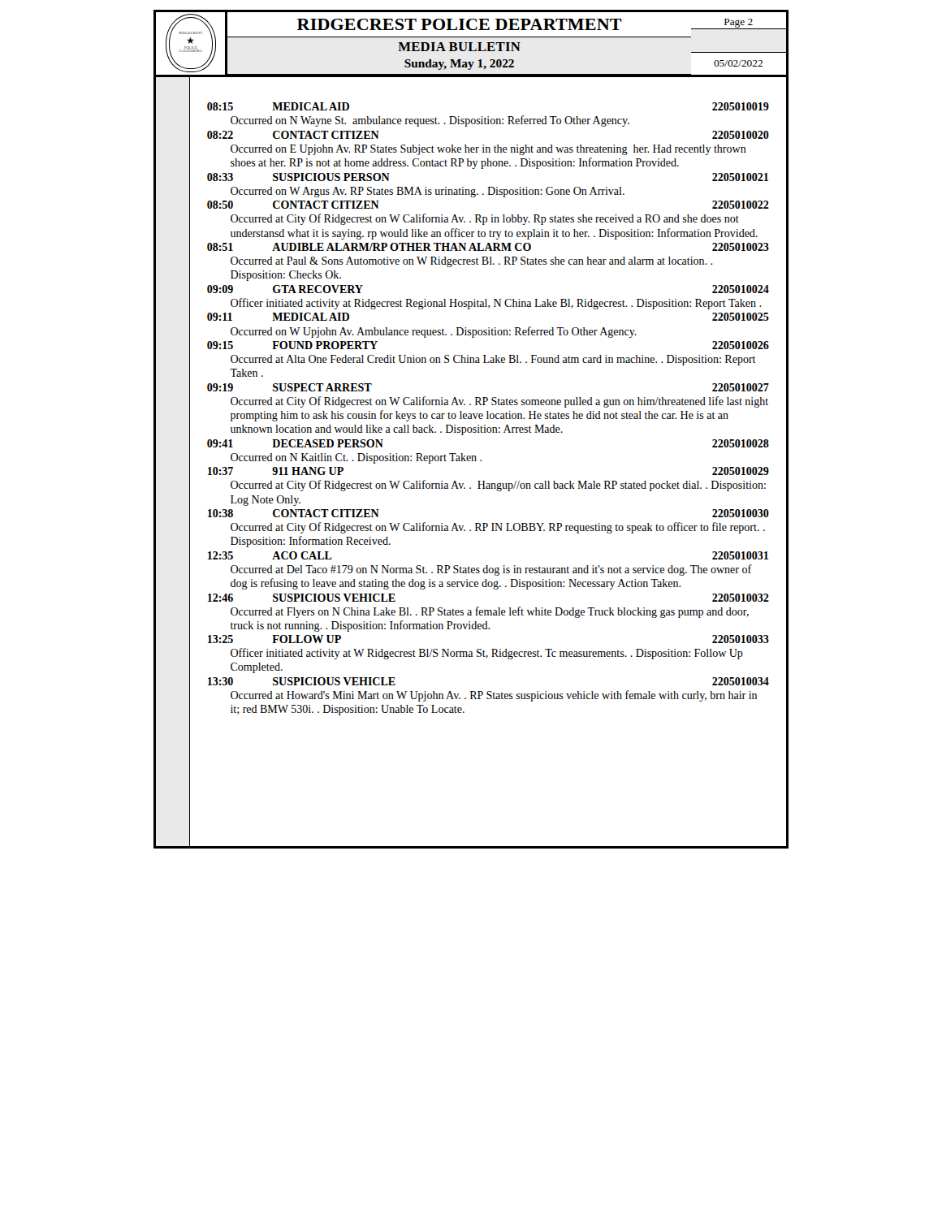RIDGECREST
★
POLICE
CALIFORNIA
RIDGECREST POLICE DEPARTMENT
MEDIA BULLETIN
Sunday, May 1, 2022
Page 2
05/02/2022
08:15 MEDICAL AID 2205010019
Occurred on N Wayne St. ambulance request. . Disposition: Referred To Other Agency.
08:22 CONTACT CITIZEN 2205010020
Occurred on E Upjohn Av. RP States Subject woke her in the night and was threatening her. Had recently thrown shoes at her. RP is not at home address. Contact RP by phone. . Disposition: Information Provided.
08:33 SUSPICIOUS PERSON 2205010021
Occurred on W Argus Av. RP States BMA is urinating. . Disposition: Gone On Arrival.
08:50 CONTACT CITIZEN 2205010022
Occurred at City Of Ridgecrest on W California Av. . Rp in lobby. Rp states she received a RO and she does not understansd what it is saying. rp would like an officer to try to explain it to her. . Disposition: Information Provided.
08:51 AUDIBLE ALARM/RP OTHER THAN ALARM CO 2205010023
Occurred at Paul & Sons Automotive on W Ridgecrest Bl. . RP States she can hear and alarm at location. . Disposition: Checks Ok.
09:09 GTA RECOVERY 2205010024
Officer initiated activity at Ridgecrest Regional Hospital, N China Lake Bl, Ridgecrest. . Disposition: Report Taken .
09:11 MEDICAL AID 2205010025
Occurred on W Upjohn Av. Ambulance request. . Disposition: Referred To Other Agency.
09:15 FOUND PROPERTY 2205010026
Occurred at Alta One Federal Credit Union on S China Lake Bl. . Found atm card in machine. . Disposition: Report Taken .
09:19 SUSPECT ARREST 2205010027
Occurred at City Of Ridgecrest on W California Av. . RP States someone pulled a gun on him/threatened life last night prompting him to ask his cousin for keys to car to leave location. He states he did not steal the car. He is at an unknown location and would like a call back. . Disposition: Arrest Made.
09:41 DECEASED PERSON 2205010028
Occurred on N Kaitlin Ct. . Disposition: Report Taken .
10:37 911 HANG UP 2205010029
Occurred at City Of Ridgecrest on W California Av. . Hangup//on call back Male RP stated pocket dial. . Disposition: Log Note Only.
10:38 CONTACT CITIZEN 2205010030
Occurred at City Of Ridgecrest on W California Av. . RP IN LOBBY. RP requesting to speak to officer to file report. . Disposition: Information Received.
12:35 ACO CALL 2205010031
Occurred at Del Taco #179 on N Norma St. . RP States dog is in restaurant and it's not a service dog. The owner of dog is refusing to leave and stating the dog is a service dog. . Disposition: Necessary Action Taken.
12:46 SUSPICIOUS VEHICLE 2205010032
Occurred at Flyers on N China Lake Bl. . RP States a female left white Dodge Truck blocking gas pump and door, truck is not running. . Disposition: Information Provided.
13:25 FOLLOW UP 2205010033
Officer initiated activity at W Ridgecrest Bl/S Norma St, Ridgecrest. Tc measurements. . Disposition: Follow Up Completed.
13:30 SUSPICIOUS VEHICLE 2205010034
Occurred at Howard's Mini Mart on W Upjohn Av. . RP States suspicious vehicle with female with curly, brn hair in it; red BMW 530i. . Disposition: Unable To Locate.